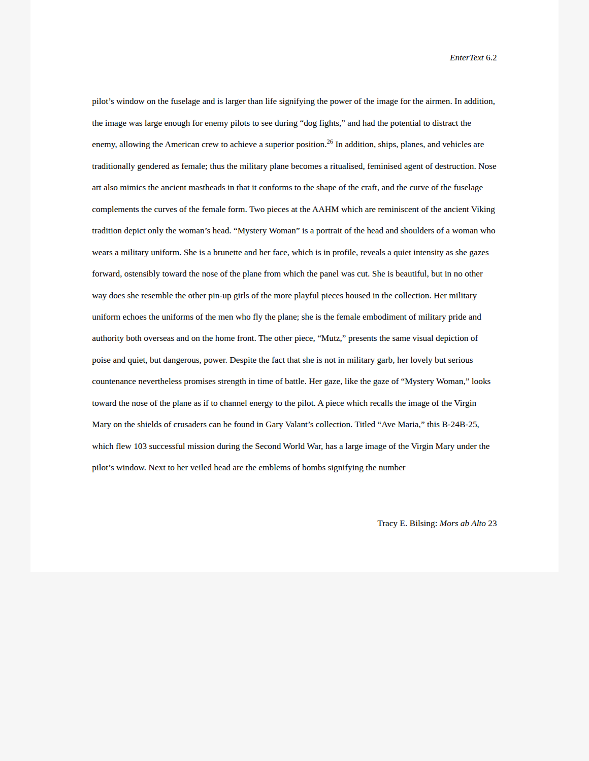EnterText 6.2
pilot’s window on the fuselage and is larger than life signifying the power of the image for the airmen. In addition, the image was large enough for enemy pilots to see during “dog fights,” and had the potential to distract the enemy, allowing the American crew to achieve a superior position.26 In addition, ships, planes, and vehicles are traditionally gendered as female; thus the military plane becomes a ritualised, feminised agent of destruction. Nose art also mimics the ancient mastheads in that it conforms to the shape of the craft, and the curve of the fuselage complements the curves of the female form. Two pieces at the AAHM which are reminiscent of the ancient Viking tradition depict only the woman’s head. “Mystery Woman” is a portrait of the head and shoulders of a woman who wears a military uniform. She is a brunette and her face, which is in profile, reveals a quiet intensity as she gazes forward, ostensibly toward the nose of the plane from which the panel was cut. She is beautiful, but in no other way does she resemble the other pin-up girls of the more playful pieces housed in the collection. Her military uniform echoes the uniforms of the men who fly the plane; she is the female embodiment of military pride and authority both overseas and on the home front. The other piece, “Mutz,” presents the same visual depiction of poise and quiet, but dangerous, power. Despite the fact that she is not in military garb, her lovely but serious countenance nevertheless promises strength in time of battle. Her gaze, like the gaze of “Mystery Woman,” looks toward the nose of the plane as if to channel energy to the pilot. A piece which recalls the image of the Virgin Mary on the shields of crusaders can be found in Gary Valant’s collection. Titled “Ave Maria,” this B-24B-25, which flew 103 successful mission during the Second World War, has a large image of the Virgin Mary under the pilot’s window. Next to her veiled head are the emblems of bombs signifying the number
Tracy E. Bilsing: Mors ab Alto 23